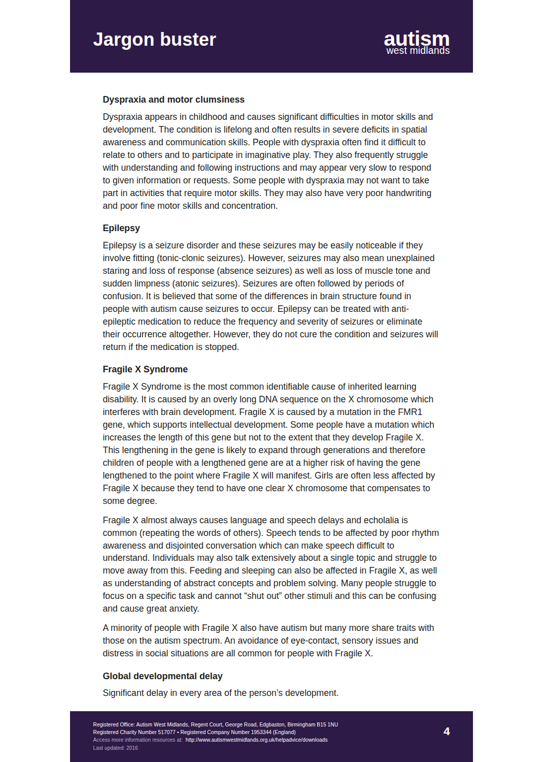Jargon buster
autism west midlands
Dyspraxia and motor clumsiness
Dyspraxia appears in childhood and causes significant difficulties in motor skills and development. The condition is lifelong and often results in severe deficits in spatial awareness and communication skills. People with dyspraxia often find it difficult to relate to others and to participate in imaginative play. They also frequently struggle with understanding and following instructions and may appear very slow to respond to given information or requests. Some people with dyspraxia may not want to take part in activities that require motor skills. They may also have very poor handwriting and poor fine motor skills and concentration.
Epilepsy
Epilepsy is a seizure disorder and these seizures may be easily noticeable if they involve fitting (tonic-clonic seizures). However, seizures may also mean unexplained staring and loss of response (absence seizures) as well as loss of muscle tone and sudden limpness (atonic seizures). Seizures are often followed by periods of confusion. It is believed that some of the differences in brain structure found in people with autism cause seizures to occur. Epilepsy can be treated with anti-epileptic medication to reduce the frequency and severity of seizures or eliminate their occurrence altogether. However, they do not cure the condition and seizures will return if the medication is stopped.
Fragile X Syndrome
Fragile X Syndrome is the most common identifiable cause of inherited learning disability. It is caused by an overly long DNA sequence on the X chromosome which interferes with brain development. Fragile X is caused by a mutation in the FMR1 gene, which supports intellectual development. Some people have a mutation which increases the length of this gene but not to the extent that they develop Fragile X. This lengthening in the gene is likely to expand through generations and therefore children of people with a lengthened gene are at a higher risk of having the gene lengthened to the point where Fragile X will manifest. Girls are often less affected by Fragile X because they tend to have one clear X chromosome that compensates to some degree.
Fragile X almost always causes language and speech delays and echolalia is common (repeating the words of others). Speech tends to be affected by poor rhythm awareness and disjointed conversation which can make speech difficult to understand. Individuals may also talk extensively about a single topic and struggle to move away from this. Feeding and sleeping can also be affected in Fragile X, as well as understanding of abstract concepts and problem solving. Many people struggle to focus on a specific task and cannot “shut out” other stimuli and this can be confusing and cause great anxiety.
A minority of people with Fragile X also have autism but many more share traits with those on the autism spectrum. An avoidance of eye-contact, sensory issues and distress in social situations are all common for people with Fragile X.
Global developmental delay
Significant delay in every area of the person’s development.
Registered Office: Autism West Midlands, Regent Court, George Road, Edgbaston, Birmingham B15 1NU
Registered Charity Number 517077 • Registered Company Number 1953344 (England)
Access more information resources at: http://www.autismwestmidlands.org.uk/helpadvice/downloads
Last updated: 2016
4